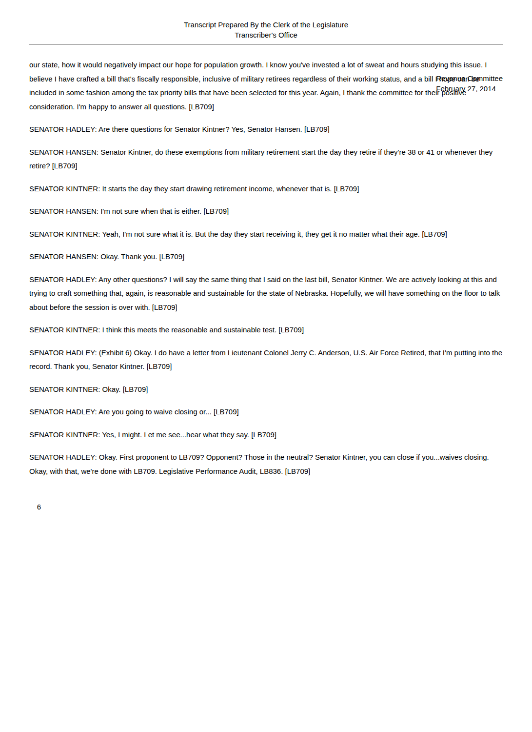Transcript Prepared By the Clerk of the Legislature
Transcriber's Office
Revenue Committee
February 27, 2014
our state, how it would negatively impact our hope for population growth. I know you've invested a lot of sweat and hours studying this issue. I believe I have crafted a bill that's fiscally responsible, inclusive of military retirees regardless of their working status, and a bill I hope can be included in some fashion among the tax priority bills that have been selected for this year. Again, I thank the committee for their positive consideration. I'm happy to answer all questions. [LB709]
SENATOR HADLEY: Are there questions for Senator Kintner? Yes, Senator Hansen. [LB709]
SENATOR HANSEN: Senator Kintner, do these exemptions from military retirement start the day they retire if they're 38 or 41 or whenever they retire? [LB709]
SENATOR KINTNER: It starts the day they start drawing retirement income, whenever that is. [LB709]
SENATOR HANSEN: I'm not sure when that is either. [LB709]
SENATOR KINTNER: Yeah, I'm not sure what it is. But the day they start receiving it, they get it no matter what their age. [LB709]
SENATOR HANSEN: Okay. Thank you. [LB709]
SENATOR HADLEY: Any other questions? I will say the same thing that I said on the last bill, Senator Kintner. We are actively looking at this and trying to craft something that, again, is reasonable and sustainable for the state of Nebraska. Hopefully, we will have something on the floor to talk about before the session is over with. [LB709]
SENATOR KINTNER: I think this meets the reasonable and sustainable test. [LB709]
SENATOR HADLEY: (Exhibit 6) Okay. I do have a letter from Lieutenant Colonel Jerry C. Anderson, U.S. Air Force Retired, that I'm putting into the record. Thank you, Senator Kintner. [LB709]
SENATOR KINTNER: Okay. [LB709]
SENATOR HADLEY: Are you going to waive closing or... [LB709]
SENATOR KINTNER: Yes, I might. Let me see...hear what they say. [LB709]
SENATOR HADLEY: Okay. First proponent to LB709? Opponent? Those in the neutral? Senator Kintner, you can close if you...waives closing. Okay, with that, we're done with LB709. Legislative Performance Audit, LB836. [LB709]
6